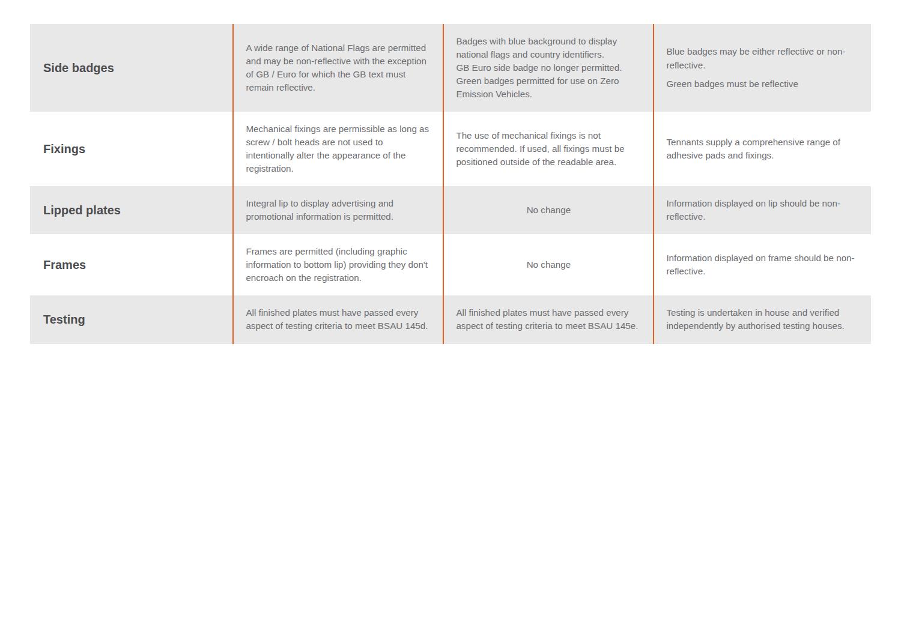| Side badges | A wide range of National Flags are permitted and may be non-reflective with the exception of GB / Euro for which the GB text must remain reflective. | Badges with blue background to display national flags and country identifiers. GB Euro side badge no longer permitted. Green badges permitted for use on Zero Emission Vehicles. | Blue badges may be either reflective or non-reflective. Green badges must be reflective |
| Fixings | Mechanical fixings are permissible as long as screw / bolt heads are not used to intentionally alter the appearance of the registration. | The use of mechanical fixings is not recommended. If used, all fixings must be positioned outside of the readable area. | Tennants supply a comprehensive range of adhesive pads and fixings. |
| Lipped plates | Integral lip to display advertising and promotional information is permitted. | No change | Information displayed on lip should be non-reflective. |
| Frames | Frames are permitted (including graphic information to bottom lip) providing they don't encroach on the registration. | No change | Information displayed on frame should be non-reflective. |
| Testing | All finished plates must have passed every aspect of testing criteria to meet BSAU 145d. | All finished plates must have passed every aspect of testing criteria to meet BSAU 145e. | Testing is undertaken in house and verified independently by authorised testing houses. |